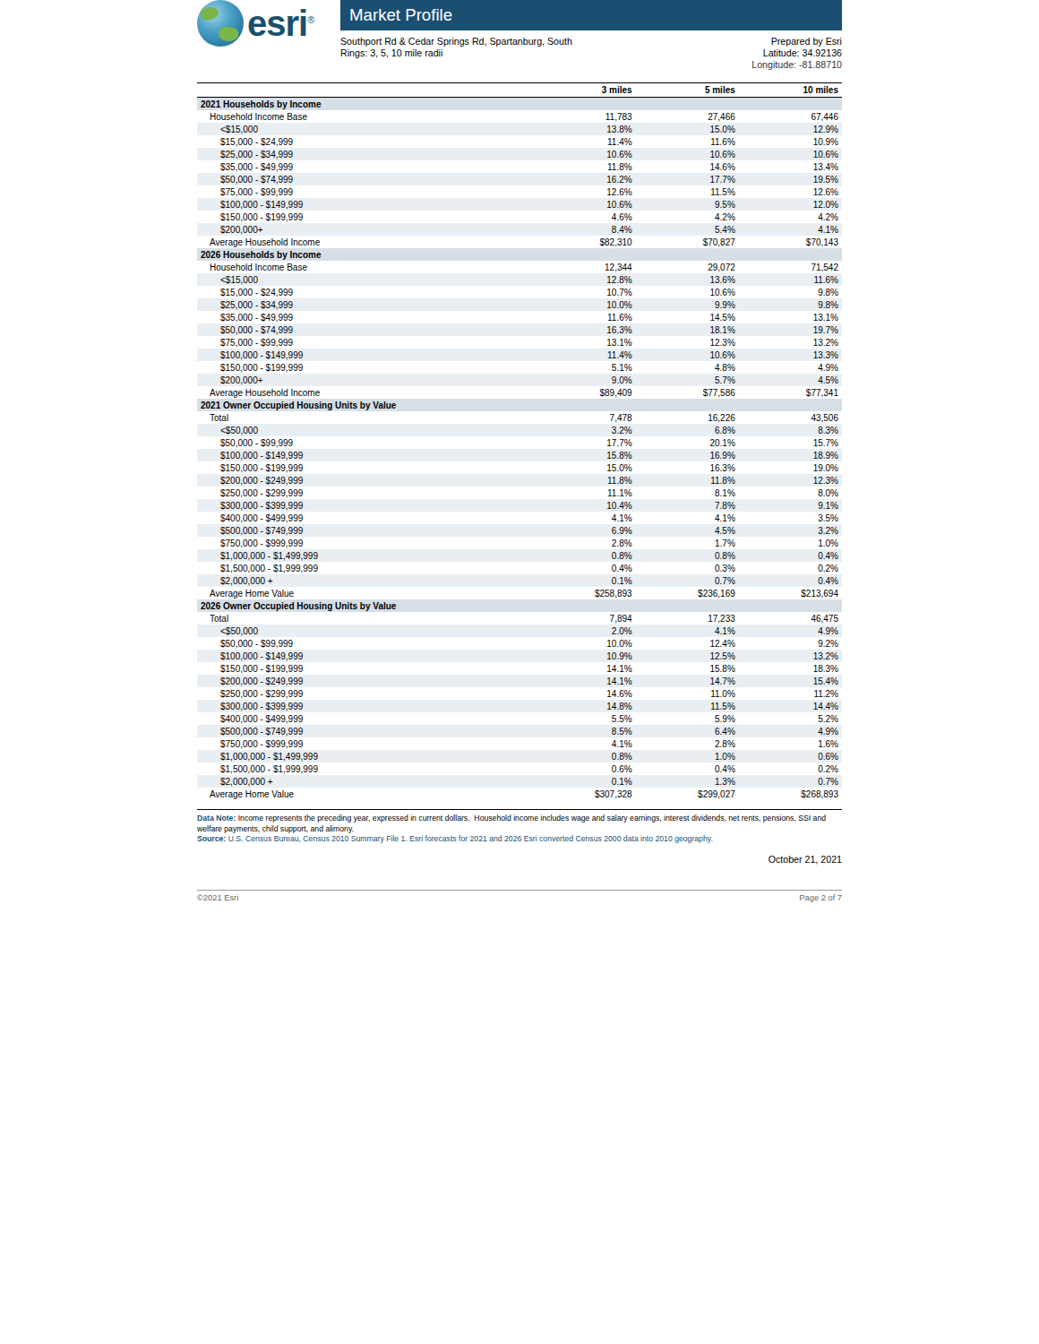esri®
Market Profile
Southport Rd & Cedar Springs Rd, Spartanburg, South
Prepared by Esri
Rings: 3, 5, 10 mile radii Latitude: 34.92136
Longitude: -81.88710
| | 3 miles | 5 miles | 10 miles |
| --- | --- | --- | --- |
| 2021 Households by Income |
| Household Income Base | 11,783 | 27,466 | 67,446 |
| <$15,000 | 13.8% | 15.0% | 12.9% |
| $15,000 - $24,999 | 11.4% | 11.6% | 10.9% |
| $25,000 - $34,999 | 10.6% | 10.6% | 10.6% |
| $35,000 - $49,999 | 11.8% | 14.6% | 13.4% |
| $50,000 - $74,999 | 16.2% | 17.7% | 19.5% |
| $75,000 - $99,999 | 12.6% | 11.5% | 12.6% |
| $100,000 - $149,999 | 10.6% | 9.5% | 12.0% |
| $150,000 - $199,999 | 4.6% | 4.2% | 4.2% |
| $200,000+ | 8.4% | 5.4% | 4.1% |
| Average Household Income | $82,310 | $70,827 | $70,143 |
| 2026 Households by Income |
| Household Income Base | 12,344 | 29,072 | 71,542 |
| <$15,000 | 12.8% | 13.6% | 11.6% |
| $15,000 - $24,999 | 10.7% | 10.6% | 9.8% |
| $25,000 - $34,999 | 10.0% | 9.9% | 9.8% |
| $35,000 - $49,999 | 11.6% | 14.5% | 13.1% |
| $50,000 - $74,999 | 16.3% | 18.1% | 19.7% |
| $75,000 - $99,999 | 13.1% | 12.3% | 13.2% |
| $100,000 - $149,999 | 11.4% | 10.6% | 13.3% |
| $150,000 - $199,999 | 5.1% | 4.8% | 4.9% |
| $200,000+ | 9.0% | 5.7% | 4.5% |
| Average Household Income | $89,409 | $77,586 | $77,341 |
| 2021 Owner Occupied Housing Units by Value |
| Total | 7,478 | 16,226 | 43,506 |
| <$50,000 | 3.2% | 6.8% | 8.3% |
| $50,000 - $99,999 | 17.7% | 20.1% | 15.7% |
| $100,000 - $149,999 | 15.8% | 16.9% | 18.9% |
| $150,000 - $199,999 | 15.0% | 16.3% | 19.0% |
| $200,000 - $249,999 | 11.8% | 11.8% | 12.3% |
| $250,000 - $299,999 | 11.1% | 8.1% | 8.0% |
| $300,000 - $399,999 | 10.4% | 7.8% | 9.1% |
| $400,000 - $499,999 | 4.1% | 4.1% | 3.5% |
| $500,000 - $749,999 | 6.9% | 4.5% | 3.2% |
| $750,000 - $999,999 | 2.8% | 1.7% | 1.0% |
| $1,000,000 - $1,499,999 | 0.8% | 0.8% | 0.4% |
| $1,500,000 - $1,999,999 | 0.4% | 0.3% | 0.2% |
| $2,000,000 + | 0.1% | 0.7% | 0.4% |
| Average Home Value | $258,893 | $236,169 | $213,694 |
| 2026 Owner Occupied Housing Units by Value |
| Total | 7,894 | 17,233 | 46,475 |
| <$50,000 | 2.0% | 4.1% | 4.9% |
| $50,000 - $99,999 | 10.0% | 12.4% | 9.2% |
| $100,000 - $149,999 | 10.9% | 12.5% | 13.2% |
| $150,000 - $199,999 | 14.1% | 15.8% | 18.3% |
| $200,000 - $249,999 | 14.1% | 14.7% | 15.4% |
| $250,000 - $299,999 | 14.6% | 11.0% | 11.2% |
| $300,000 - $399,999 | 14.8% | 11.5% | 14.4% |
| $400,000 - $499,999 | 5.5% | 5.9% | 5.2% |
| $500,000 - $749,999 | 8.5% | 6.4% | 4.9% |
| $750,000 - $999,999 | 4.1% | 2.8% | 1.6% |
| $1,000,000 - $1,499,999 | 0.8% | 1.0% | 0.6% |
| $1,500,000 - $1,999,999 | 0.6% | 0.4% | 0.2% |
| $2,000,000 + | 0.1% | 1.3% | 0.7% |
| Average Home Value | $307,328 | $299,027 | $268,893 |
Data Note: Income represents the preceding year, expressed in current dollars. Household income includes wage and salary earnings, interest dividends, net rents, pensions, SSI and welfare payments, child support, and alimony.
Source: U.S. Census Bureau, Census 2010 Summary File 1. Esri forecasts for 2021 and 2026 Esri converted Census 2000 data into 2010 geography.
October 21, 2021
©2021 Esri Page 2 of 7